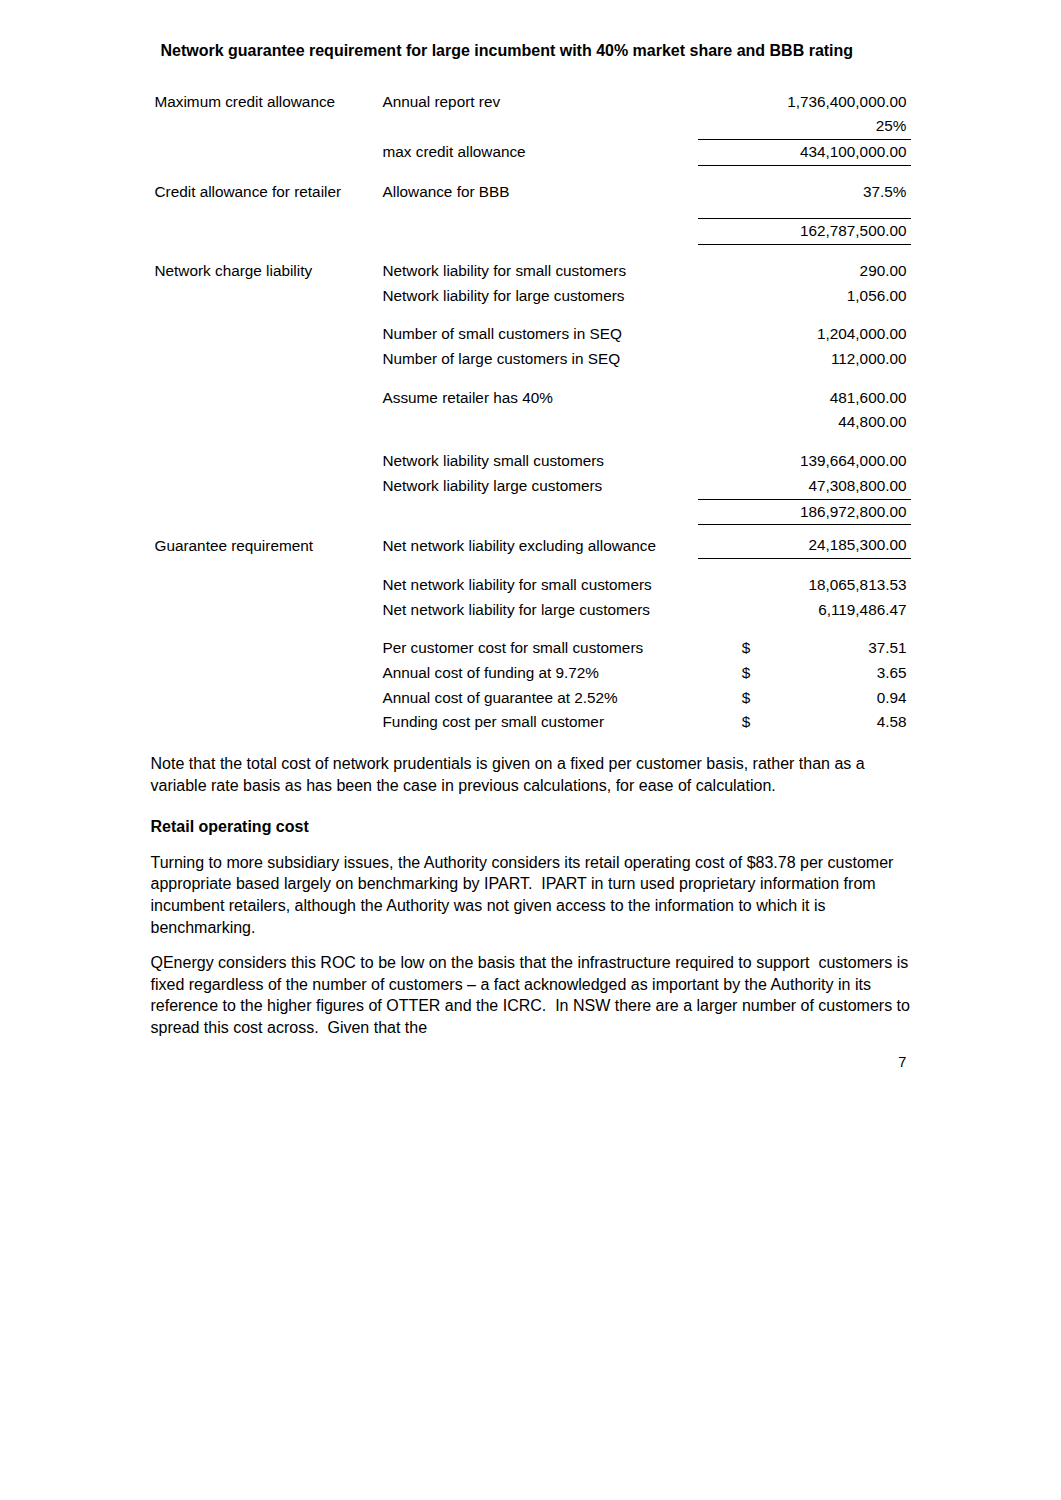Network guarantee requirement for large incumbent with 40% market share and BBB rating
| Maximum credit allowance | Annual report rev | 1,736,400,000.00 |
| | | 25% |
| | max credit allowance | 434,100,000.00 |
| Credit allowance for retailer | Allowance for BBB | 37.5% |
| | | 162,787,500.00 |
| Network charge liability | Network liability for small customers | 290.00 |
| | Network liability for large customers | 1,056.00 |
| | Number of small customers in SEQ | 1,204,000.00 |
| | Number of large customers in SEQ | 112,000.00 |
| | Assume retailer has 40% | 481,600.00 |
| | | 44,800.00 |
| | Network liability small customers | 139,664,000.00 |
| | Network liability large customers | 47,308,800.00 |
| | | 186,972,800.00 |
| Guarantee requirement | Net network liability excluding allowance | 24,185,300.00 |
| | Net network liability for small customers | 18,065,813.53 |
| | Net network liability for large customers | 6,119,486.47 |
| | Per customer cost for small customers | $ 37.51 |
| | Annual cost of funding at 9.72% | $ 3.65 |
| | Annual cost of guarantee at 2.52% | $ 0.94 |
| | Funding cost per small customer | $ 4.58 |
Note that the total cost of network prudentials is given on a fixed per customer basis, rather than as a variable rate basis as has been the case in previous calculations, for ease of calculation.
Retail operating cost
Turning to more subsidiary issues, the Authority considers its retail operating cost of $83.78 per customer appropriate based largely on benchmarking by IPART. IPART in turn used proprietary information from incumbent retailers, although the Authority was not given access to the information to which it is benchmarking.
QEnergy considers this ROC to be low on the basis that the infrastructure required to support customers is fixed regardless of the number of customers – a fact acknowledged as important by the Authority in its reference to the higher figures of OTTER and the ICRC. In NSW there are a larger number of customers to spread this cost across. Given that the
7